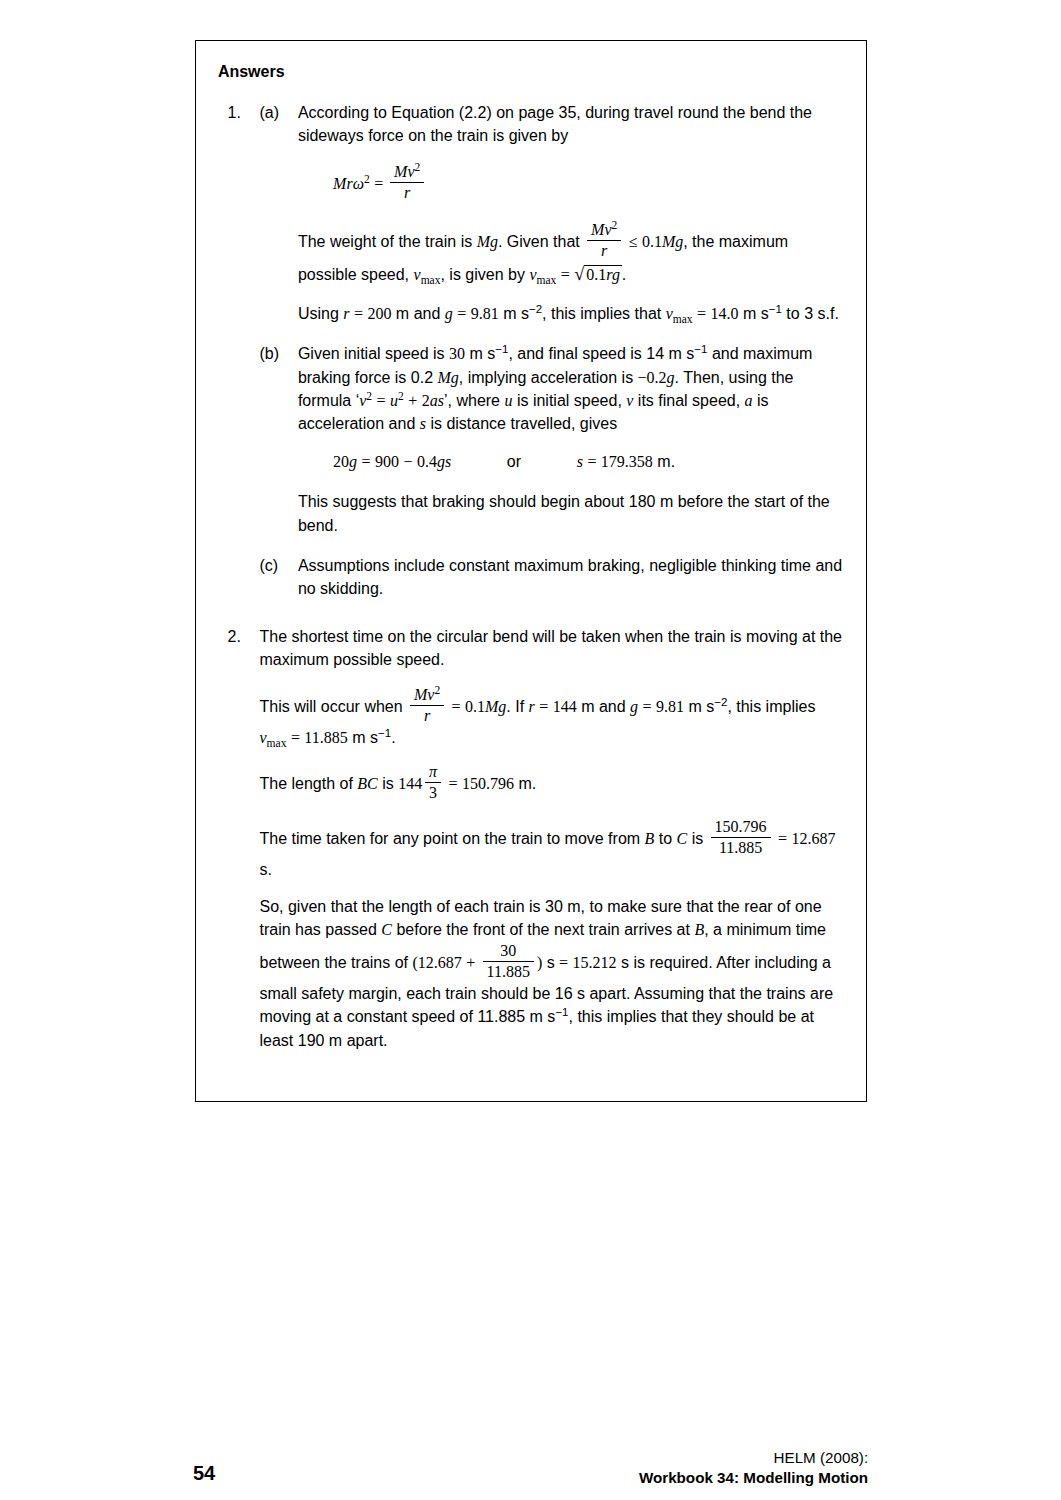Answers
According to Equation (2.2) on page 35, during travel round the bend the sideways force on the train is given by
Mrω2 = Mv2 r
The weight of the train is Mg. Given that Mv2 r ≤ 0.1 Mg, the maximum possible speed, vmax, is given by vmax = √0.1 rg.
Using r = 200 m and g = 9.81 m s−2, this implies that vmax = 14.0 m s−1 to 3 s.f.
Given initial speed is 30 m s−1, and final speed is 14 m s−1 and maximum braking force is 0.2 Mg, implying acceleration is −0.2 g. Then, using the formula ‘v2 = u2 + 2 as’, where u is initial speed, v its final speed, a is acceleration and s is distance travelled, gives
20 g = 900 − 0.4 gs or s = 179.358 m.
This suggests that braking should begin about 180 m before the start of the bend.
Assumptions include constant maximum braking, negligible thinking time and no skidding.
The shortest time on the circular bend will be taken when the train is moving at the maximum possible speed.
This will occur when Mv2 r = 0.1 Mg. If r = 144 m and g = 9.81 m s−2, this implies vmax = 11.885 m s−1.
The length of BC is 144 π 3 = 150.796 m.
The time taken for any point on the train to move from B to C is 150.79611.885 = 12.687 s.
So, given that the length of each train is 30 m, to make sure that the rear of one train has passed C before the front of the next train arrives at B, a minimum time between the trains of (12.687 + 3011.885) s = 15.212 s is required. After including a small safety margin, each train should be 16 s apart. Assuming that the trains are moving at a constant speed of 11.885 m s−1, this implies that they should be at least 190 m apart.
54
HELM (2008):
Workbook 34: Modelling Motion